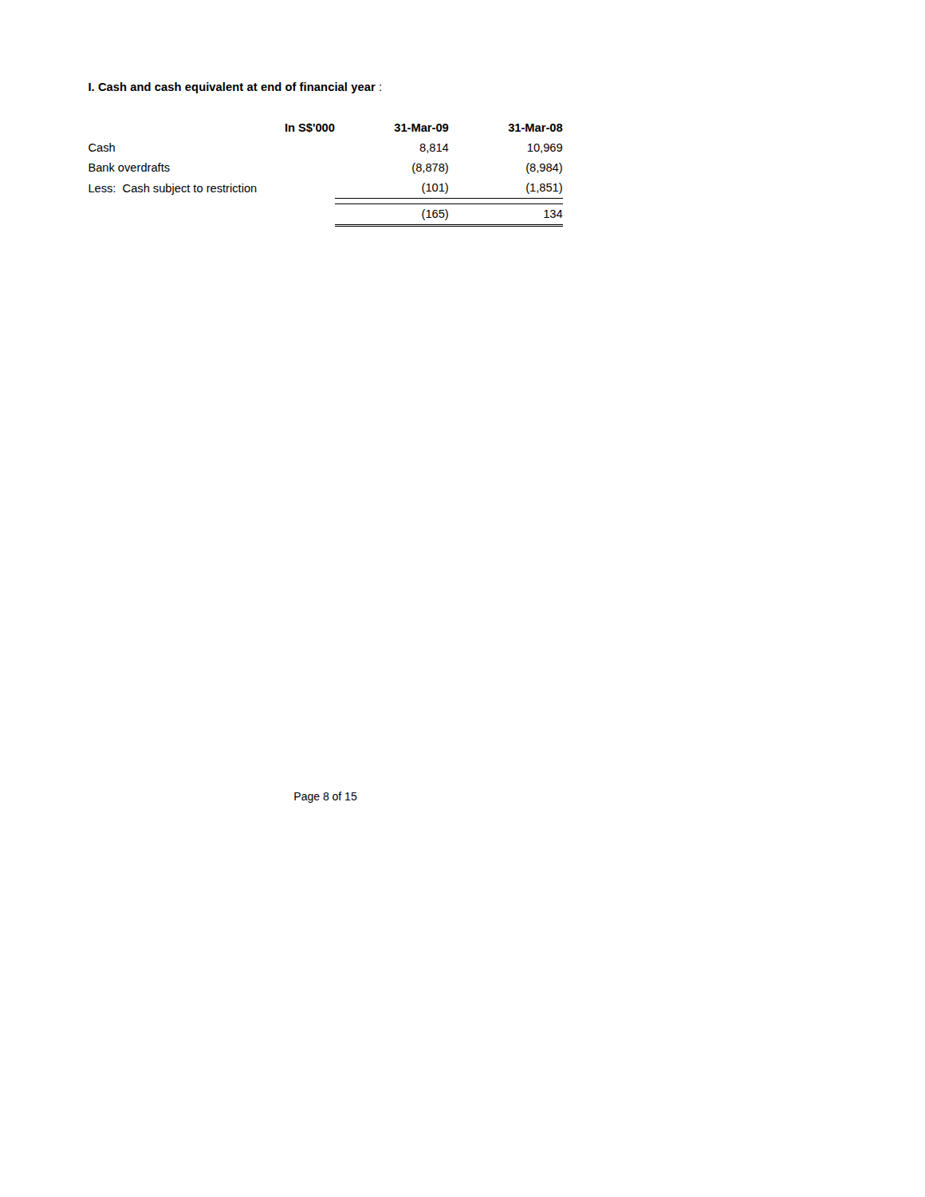I. Cash and cash equivalent at end of financial year :
| In S$'000 | 31-Mar-09 | 31-Mar-08 |
| --- | --- | --- |
| Cash | 8,814 | 10,969 |
| Bank overdrafts | (8,878) | (8,984) |
| Less: Cash subject to restriction | (101) | (1,851) |
| | (165) | 134 |
Page 8 of 15